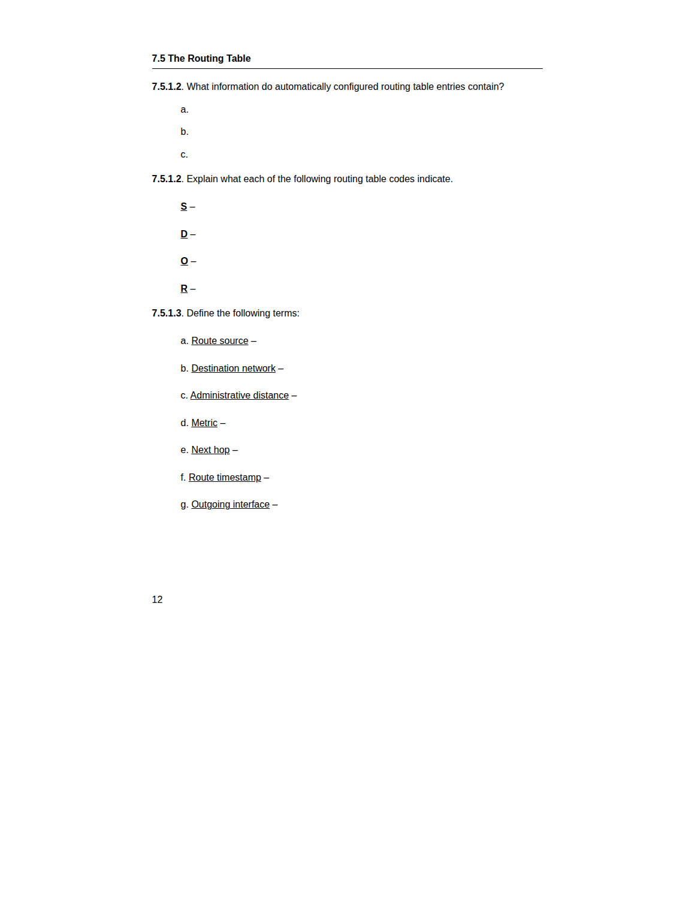7.5 The Routing Table
7.5.1.2. What information do automatically configured routing table entries contain?
a.
b.
c.
7.5.1.2. Explain what each of the following routing table codes indicate.
S –
D –
O –
R –
7.5.1.3. Define the following terms:
a. Route source –
b. Destination network –
c. Administrative distance –
d. Metric –
e. Next hop –
f. Route timestamp –
g. Outgoing interface –
12